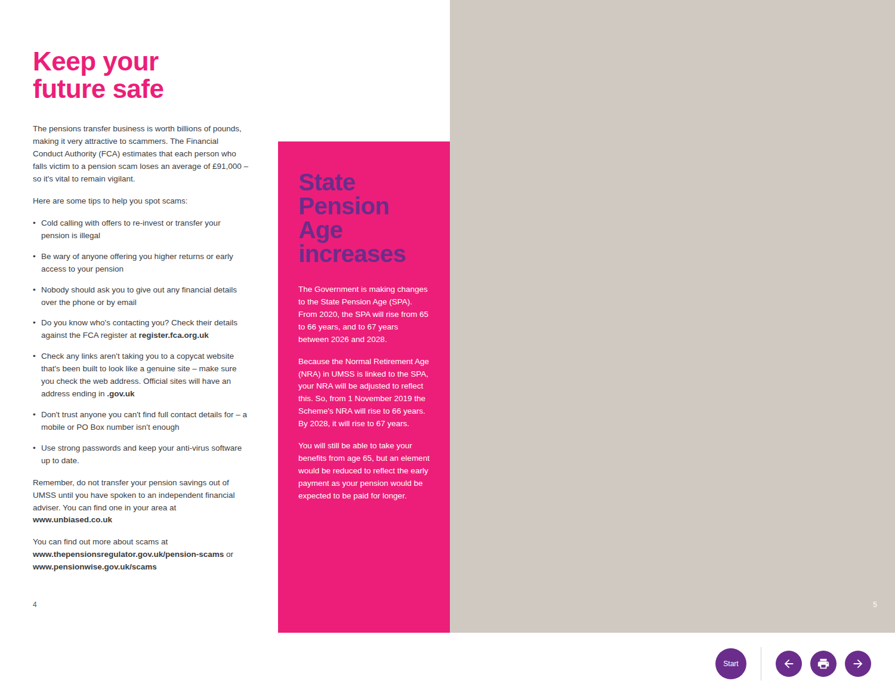Keep your
future safe
The pensions transfer business is worth billions of pounds, making it very attractive to scammers. The Financial Conduct Authority (FCA) estimates that each person who falls victim to a pension scam loses an average of £91,000 – so it's vital to remain vigilant.
Here are some tips to help you spot scams:
Cold calling with offers to re-invest or transfer your pension is illegal
Be wary of anyone offering you higher returns or early access to your pension
Nobody should ask you to give out any financial details over the phone or by email
Do you know who's contacting you? Check their details against the FCA register at register.fca.org.uk
Check any links aren't taking you to a copycat website that's been built to look like a genuine site – make sure you check the web address. Official sites will have an address ending in .gov.uk
Don't trust anyone you can't find full contact details for – a mobile or PO Box number isn't enough
Use strong passwords and keep your anti-virus software up to date.
Remember, do not transfer your pension savings out of UMSS until you have spoken to an independent financial adviser. You can find one in your area at www.unbiased.co.uk
You can find out more about scams at www.thepensionsregulator.gov.uk/pension-scams or www.pensionwise.gov.uk/scams
4
State
Pension Age
increases
The Government is making changes to the State Pension Age (SPA). From 2020, the SPA will rise from 65 to 66 years, and to 67 years between 2026 and 2028.
Because the Normal Retirement Age (NRA) in UMSS is linked to the SPA, your NRA will be adjusted to reflect this. So, from 1 November 2019 the Scheme's NRA will rise to 66 years. By 2028, it will rise to 67 years.
You will still be able to take your benefits from age 65, but an element would be reduced to reflect the early payment as your pension would be expected to be paid for longer.
5
Start